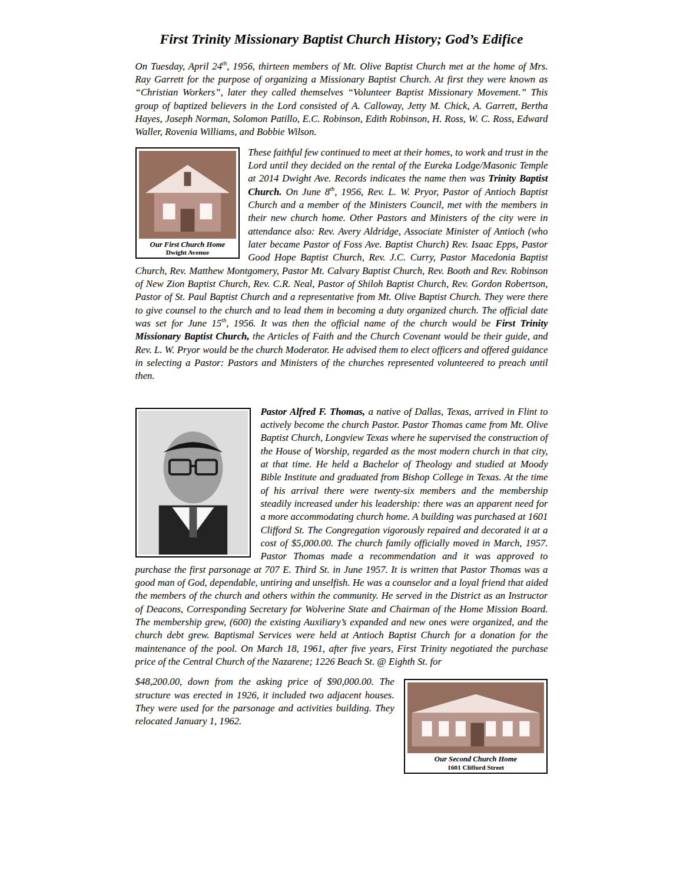First Trinity Missionary Baptist Church History; God’s Edifice
On Tuesday, April 24th, 1956, thirteen members of Mt. Olive Baptist Church met at the home of Mrs. Ray Garrett for the purpose of organizing a Missionary Baptist Church. At first they were known as “Christian Workers”, later they called themselves “Volunteer Baptist Missionary Movement.” This group of baptized believers in the Lord consisted of A. Calloway, Jetty M. Chick, A. Garrett, Bertha Hayes, Joseph Norman, Solomon Patillo, E.C. Robinson, Edith Robinson, H. Ross, W. C. Ross, Edward Waller, Rovenia Williams, and Bobbie Wilson.
Our First Church HomeDwight Avenue
These faithful few continued to meet at their homes, to work and trust in the Lord until they decided on the rental of the Eureka Lodge/Masonic Temple at 2014 Dwight Ave. Records indicates the name then was Trinity Baptist Church. On June 8th, 1956, Rev. L. W. Pryor, Pastor of Antioch Baptist Church and a member of the Ministers Council, met with the members in their new church home. Other Pastors and Ministers of the city were in attendance also: Rev. Avery Aldridge, Associate Minister of Antioch (who later became Pastor of Foss Ave. Baptist Church) Rev. Isaac Epps, Pastor Good Hope Baptist Church, Rev. J.C. Curry, Pastor Macedonia Baptist Church, Rev. Matthew Montgomery, Pastor Mt. Calvary Baptist Church, Rev. Booth and Rev. Robinson of New Zion Baptist Church, Rev. C.R. Neal, Pastor of Shiloh Baptist Church, Rev. Gordon Robertson, Pastor of St. Paul Baptist Church and a representative from Mt. Olive Baptist Church. They were there to give counsel to the church and to lead them in becoming a duty organized church. The official date was set for June 15th, 1956. It was then the official name of the church would be First Trinity Missionary Baptist Church, the Articles of Faith and the Church Covenant would be their guide, and Rev. L. W. Pryor would be the church Moderator. He advised them to elect officers and offered guidance in selecting a Pastor: Pastors and Ministers of the churches represented volunteered to preach until then.
Pastor Alfred F. Thomas, a native of Dallas, Texas, arrived in Flint to actively become the church Pastor. Pastor Thomas came from Mt. Olive Baptist Church, Longview Texas where he supervised the construction of the House of Worship, regarded as the most modern church in that city, at that time. He held a Bachelor of Theology and studied at Moody Bible Institute and graduated from Bishop College in Texas. At the time of his arrival there were twenty-six members and the membership steadily increased under his leadership: there was an apparent need for a more accommodating church home. A building was purchased at 1601 Clifford St. The Congregation vigorously repaired and decorated it at a cost of $5,000.00. The church family officially moved in March, 1957. Pastor Thomas made a recommendation and it was approved to purchase the first parsonage at 707 E. Third St. in June 1957. It is written that Pastor Thomas was a good man of God, dependable, untiring and unselfish. He was a counselor and a loyal friend that aided the members of the church and others within the community. He served in the District as an Instructor of Deacons, Corresponding Secretary for Wolverine State and Chairman of the Home Mission Board. The membership grew, (600) the existing Auxiliary’s expanded and new ones were organized, and the church debt grew. Baptismal Services were held at Antioch Baptist Church for a donation for the maintenance of the pool. On March 18, 1961, after five years, First Trinity negotiated the purchase price of the Central Church of the Nazarene; 1226 Beach St. @ Eighth St. for
Our Second Church Home1601 Clifford Street
$48,200.00, down from the asking price of $90,000.00. The structure was erected in 1926, it included two adjacent houses. They were used for the parsonage and activities building. They relocated January 1, 1962.